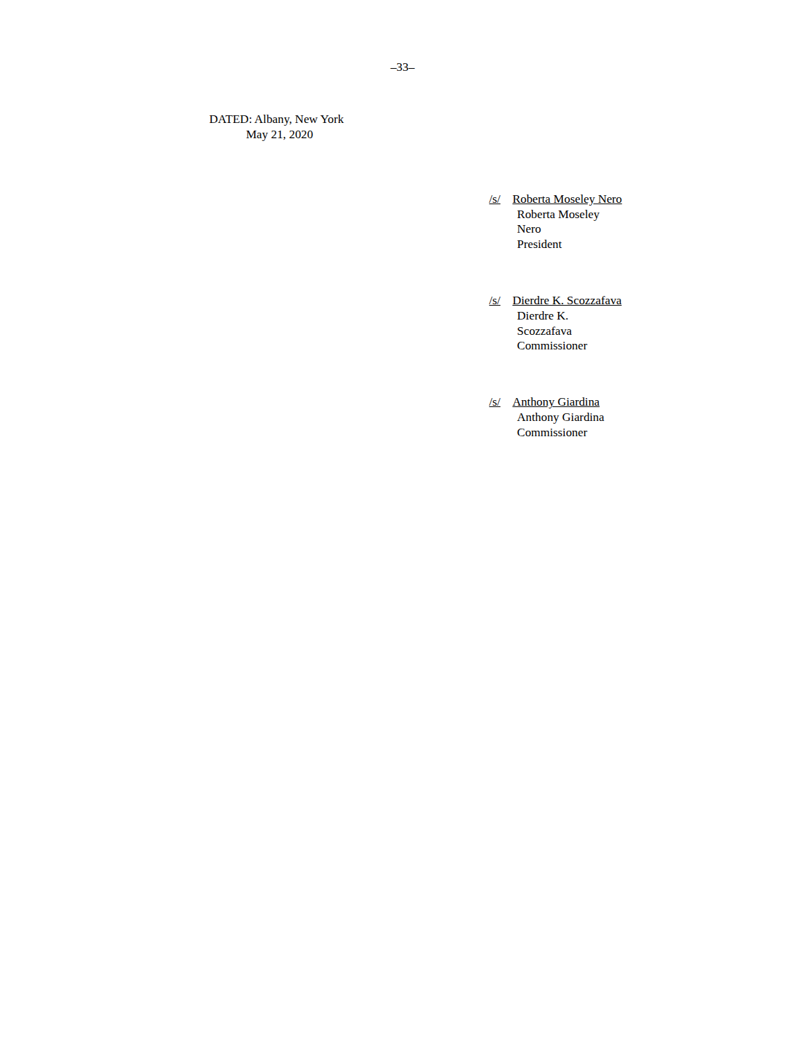–33–
DATED: Albany, New York
May 21, 2020
/s/Roberta Moseley Nero
Roberta Moseley Nero
President
/s/Dierdre K. Scozzafava
Dierdre K. Scozzafava
Commissioner
/s/Anthony Giardina
Anthony Giardina
Commissioner